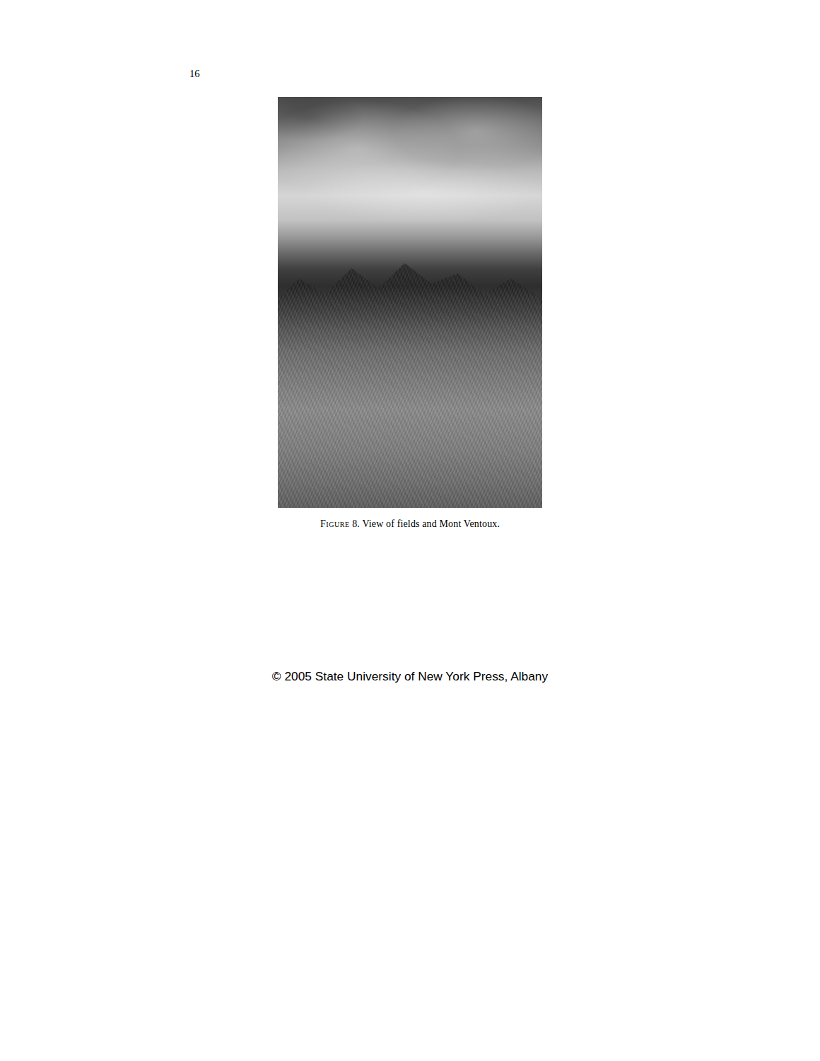16
Figure 8. View of fields and Mont Ventoux.
© 2005 State University of New York Press, Albany